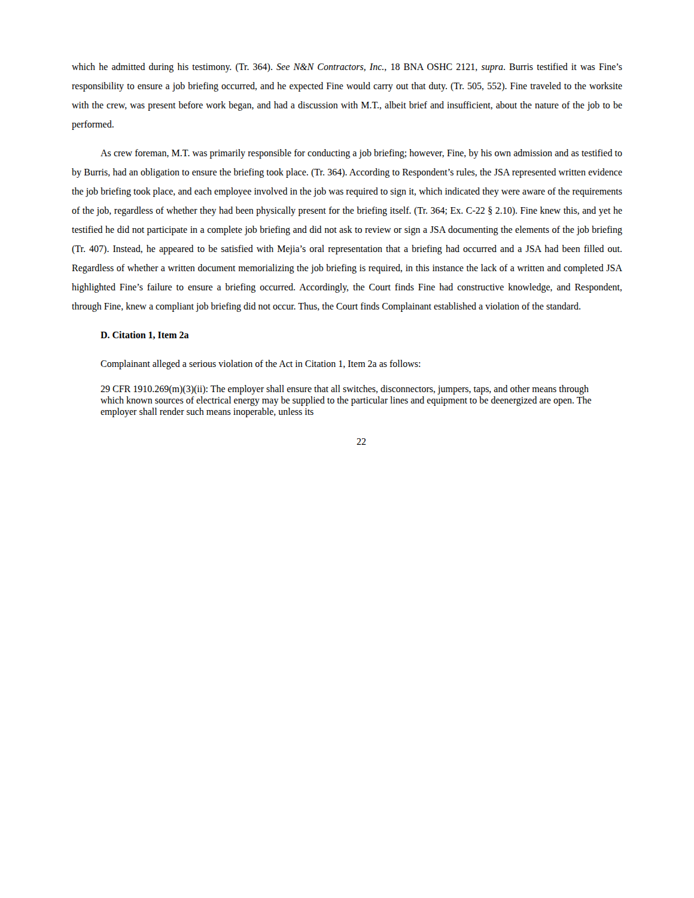which he admitted during his testimony. (Tr. 364). See N&N Contractors, Inc., 18 BNA OSHC 2121, supra. Burris testified it was Fine’s responsibility to ensure a job briefing occurred, and he expected Fine would carry out that duty. (Tr. 505, 552). Fine traveled to the worksite with the crew, was present before work began, and had a discussion with M.T., albeit brief and insufficient, about the nature of the job to be performed.
As crew foreman, M.T. was primarily responsible for conducting a job briefing; however, Fine, by his own admission and as testified to by Burris, had an obligation to ensure the briefing took place. (Tr. 364). According to Respondent’s rules, the JSA represented written evidence the job briefing took place, and each employee involved in the job was required to sign it, which indicated they were aware of the requirements of the job, regardless of whether they had been physically present for the briefing itself. (Tr. 364; Ex. C-22 § 2.10). Fine knew this, and yet he testified he did not participate in a complete job briefing and did not ask to review or sign a JSA documenting the elements of the job briefing (Tr. 407). Instead, he appeared to be satisfied with Mejia’s oral representation that a briefing had occurred and a JSA had been filled out. Regardless of whether a written document memorializing the job briefing is required, in this instance the lack of a written and completed JSA highlighted Fine’s failure to ensure a briefing occurred. Accordingly, the Court finds Fine had constructive knowledge, and Respondent, through Fine, knew a compliant job briefing did not occur. Thus, the Court finds Complainant established a violation of the standard.
D. Citation 1, Item 2a
Complainant alleged a serious violation of the Act in Citation 1, Item 2a as follows:
29 CFR 1910.269(m)(3)(ii): The employer shall ensure that all switches, disconnectors, jumpers, taps, and other means through which known sources of electrical energy may be supplied to the particular lines and equipment to be deenergized are open. The employer shall render such means inoperable, unless its
22